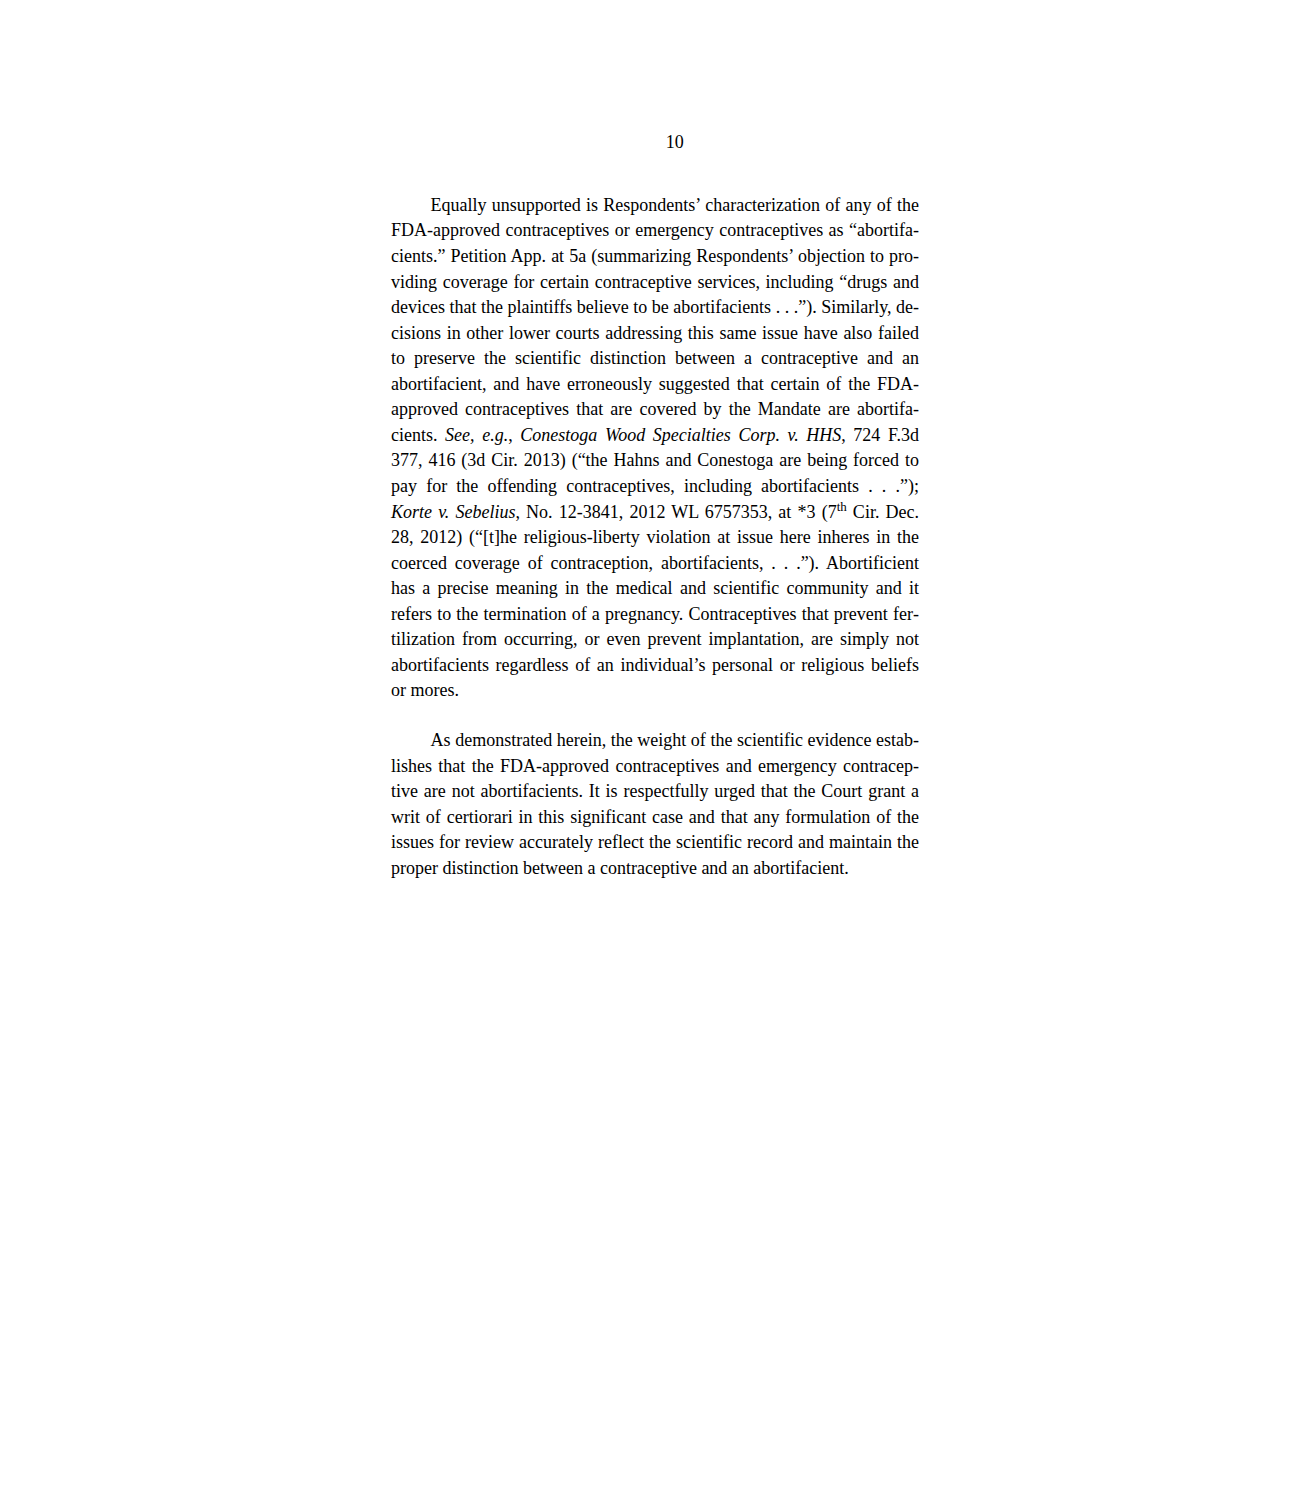10
Equally unsupported is Respondents’ characterization of any of the FDA-approved contraceptives or emergency contraceptives as “abortifacients.” Petition App. at 5a (summarizing Respondents’ objection to providing coverage for certain contraceptive services, including “drugs and devices that the plaintiffs believe to be abortifacients . . .”). Similarly, decisions in other lower courts addressing this same issue have also failed to preserve the scientific distinction between a contraceptive and an abortifacient, and have erroneously suggested that certain of the FDA-approved contraceptives that are covered by the Mandate are abortifacients. See, e.g., Conestoga Wood Specialties Corp. v. HHS, 724 F.3d 377, 416 (3d Cir. 2013) (“the Hahns and Conestoga are being forced to pay for the offending contraceptives, including abortifacients . . .”); Korte v. Sebelius, No. 12-3841, 2012 WL 6757353, at *3 (7th Cir. Dec. 28, 2012) (“[t]he religious-liberty violation at issue here inheres in the coerced coverage of contraception, abortifacients, . . .”). Abortificient has a precise meaning in the medical and scientific community and it refers to the termination of a pregnancy. Contraceptives that prevent fertilization from occurring, or even prevent implantation, are simply not abortifacients regardless of an individual’s personal or religious beliefs or mores.
As demonstrated herein, the weight of the scientific evidence establishes that the FDA-approved contraceptives and emergency contraceptive are not abortifacients. It is respectfully urged that the Court grant a writ of certiorari in this significant case and that any formulation of the issues for review accurately reflect the scientific record and maintain the proper distinction between a contraceptive and an abortifacient.